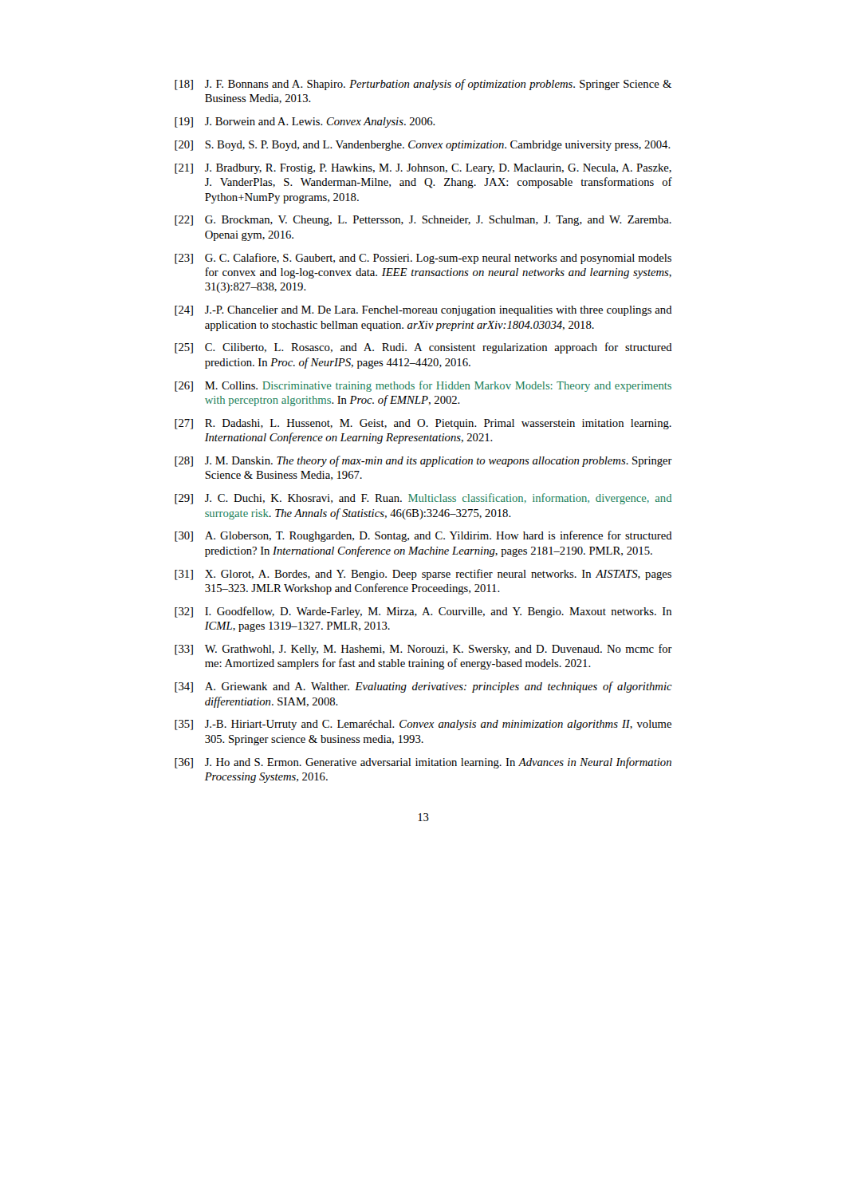[18] J. F. Bonnans and A. Shapiro. Perturbation analysis of optimization problems. Springer Science & Business Media, 2013.
[19] J. Borwein and A. Lewis. Convex Analysis. 2006.
[20] S. Boyd, S. P. Boyd, and L. Vandenberghe. Convex optimization. Cambridge university press, 2004.
[21] J. Bradbury, R. Frostig, P. Hawkins, M. J. Johnson, C. Leary, D. Maclaurin, G. Necula, A. Paszke, J. VanderPlas, S. Wanderman-Milne, and Q. Zhang. JAX: composable transformations of Python+NumPy programs, 2018.
[22] G. Brockman, V. Cheung, L. Pettersson, J. Schneider, J. Schulman, J. Tang, and W. Zaremba. Openai gym, 2016.
[23] G. C. Calafiore, S. Gaubert, and C. Possieri. Log-sum-exp neural networks and posynomial models for convex and log-log-convex data. IEEE transactions on neural networks and learning systems, 31(3):827–838, 2019.
[24] J.-P. Chancelier and M. De Lara. Fenchel-moreau conjugation inequalities with three couplings and application to stochastic bellman equation. arXiv preprint arXiv:1804.03034, 2018.
[25] C. Ciliberto, L. Rosasco, and A. Rudi. A consistent regularization approach for structured prediction. In Proc. of NeurIPS, pages 4412–4420, 2016.
[26] M. Collins. Discriminative training methods for Hidden Markov Models: Theory and experiments with perceptron algorithms. In Proc. of EMNLP, 2002.
[27] R. Dadashi, L. Hussenot, M. Geist, and O. Pietquin. Primal wasserstein imitation learning. International Conference on Learning Representations, 2021.
[28] J. M. Danskin. The theory of max-min and its application to weapons allocation problems. Springer Science & Business Media, 1967.
[29] J. C. Duchi, K. Khosravi, and F. Ruan. Multiclass classification, information, divergence, and surrogate risk. The Annals of Statistics, 46(6B):3246–3275, 2018.
[30] A. Globerson, T. Roughgarden, D. Sontag, and C. Yildirim. How hard is inference for structured prediction? In International Conference on Machine Learning, pages 2181–2190. PMLR, 2015.
[31] X. Glorot, A. Bordes, and Y. Bengio. Deep sparse rectifier neural networks. In AISTATS, pages 315–323. JMLR Workshop and Conference Proceedings, 2011.
[32] I. Goodfellow, D. Warde-Farley, M. Mirza, A. Courville, and Y. Bengio. Maxout networks. In ICML, pages 1319–1327. PMLR, 2013.
[33] W. Grathwohl, J. Kelly, M. Hashemi, M. Norouzi, K. Swersky, and D. Duvenaud. No mcmc for me: Amortized samplers for fast and stable training of energy-based models. 2021.
[34] A. Griewank and A. Walther. Evaluating derivatives: principles and techniques of algorithmic differentiation. SIAM, 2008.
[35] J.-B. Hiriart-Urruty and C. Lemaréchal. Convex analysis and minimization algorithms II, volume 305. Springer science & business media, 1993.
[36] J. Ho and S. Ermon. Generative adversarial imitation learning. In Advances in Neural Information Processing Systems, 2016.
13